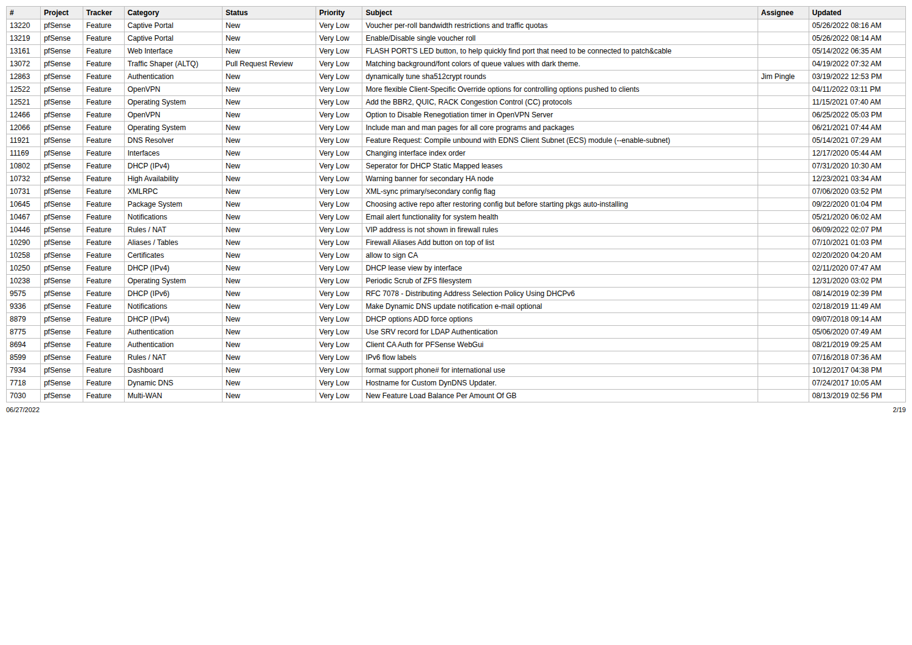| # | Project | Tracker | Category | Status | Priority | Subject | Assignee | Updated |
| --- | --- | --- | --- | --- | --- | --- | --- | --- |
| 13220 | pfSense | Feature | Captive Portal | New | Very Low | Voucher per-roll bandwidth restrictions and traffic quotas | | 05/26/2022 08:16 AM |
| 13219 | pfSense | Feature | Captive Portal | New | Very Low | Enable/Disable single voucher roll | | 05/26/2022 08:14 AM |
| 13161 | pfSense | Feature | Web Interface | New | Very Low | FLASH PORT'S LED button, to help quickly find port that need to be connected to patch&cable | | 05/14/2022 06:35 AM |
| 13072 | pfSense | Feature | Traffic Shaper (ALTQ) | Pull Request Review | Very Low | Matching background/font colors of queue values with dark theme. | | 04/19/2022 07:32 AM |
| 12863 | pfSense | Feature | Authentication | New | Very Low | dynamically tune sha512crypt rounds | Jim Pingle | 03/19/2022 12:53 PM |
| 12522 | pfSense | Feature | OpenVPN | New | Very Low | More flexible Client-Specific Override options for controlling options pushed to clients | | 04/11/2022 03:11 PM |
| 12521 | pfSense | Feature | Operating System | New | Very Low | Add the BBR2, QUIC, RACK Congestion Control (CC) protocols | | 11/15/2021 07:40 AM |
| 12466 | pfSense | Feature | OpenVPN | New | Very Low | Option to Disable Renegotiation timer in OpenVPN Server | | 06/25/2022 05:03 PM |
| 12066 | pfSense | Feature | Operating System | New | Very Low | Include man and man pages for all core programs and packages | | 06/21/2021 07:44 AM |
| 11921 | pfSense | Feature | DNS Resolver | New | Very Low | Feature Request: Compile unbound with EDNS Client Subnet (ECS) module (--enable-subnet) | | 05/14/2021 07:29 AM |
| 11169 | pfSense | Feature | Interfaces | New | Very Low | Changing interface index order | | 12/17/2020 05:44 AM |
| 10802 | pfSense | Feature | DHCP (IPv4) | New | Very Low | Seperator for DHCP Static Mapped leases | | 07/31/2020 10:30 AM |
| 10732 | pfSense | Feature | High Availability | New | Very Low | Warning banner for secondary HA node | | 12/23/2021 03:34 AM |
| 10731 | pfSense | Feature | XMLRPC | New | Very Low | XML-sync primary/secondary config flag | | 07/06/2020 03:52 PM |
| 10645 | pfSense | Feature | Package System | New | Very Low | Choosing active repo after restoring config but before starting pkgs auto-installing | | 09/22/2020 01:04 PM |
| 10467 | pfSense | Feature | Notifications | New | Very Low | Email alert functionality for system health | | 05/21/2020 06:02 AM |
| 10446 | pfSense | Feature | Rules / NAT | New | Very Low | VIP address is not shown in firewall rules | | 06/09/2022 02:07 PM |
| 10290 | pfSense | Feature | Aliases / Tables | New | Very Low | Firewall Aliases Add button on top of list | | 07/10/2021 01:03 PM |
| 10258 | pfSense | Feature | Certificates | New | Very Low | allow to sign CA | | 02/20/2020 04:20 AM |
| 10250 | pfSense | Feature | DHCP (IPv4) | New | Very Low | DHCP lease view by interface | | 02/11/2020 07:47 AM |
| 10238 | pfSense | Feature | Operating System | New | Very Low | Periodic Scrub of ZFS filesystem | | 12/31/2020 03:02 PM |
| 9575 | pfSense | Feature | DHCP (IPv6) | New | Very Low | RFC 7078 - Distributing Address Selection Policy Using DHCPv6 | | 08/14/2019 02:39 PM |
| 9336 | pfSense | Feature | Notifications | New | Very Low | Make Dynamic DNS update notification e-mail optional | | 02/18/2019 11:49 AM |
| 8879 | pfSense | Feature | DHCP (IPv4) | New | Very Low | DHCP options ADD force options | | 09/07/2018 09:14 AM |
| 8775 | pfSense | Feature | Authentication | New | Very Low | Use SRV record for LDAP Authentication | | 05/06/2020 07:49 AM |
| 8694 | pfSense | Feature | Authentication | New | Very Low | Client CA Auth for PFSense WebGui | | 08/21/2019 09:25 AM |
| 8599 | pfSense | Feature | Rules / NAT | New | Very Low | IPv6 flow labels | | 07/16/2018 07:36 AM |
| 7934 | pfSense | Feature | Dashboard | New | Very Low | format support phone# for international use | | 10/12/2017 04:38 PM |
| 7718 | pfSense | Feature | Dynamic DNS | New | Very Low | Hostname for Custom DynDNS Updater. | | 07/24/2017 10:05 AM |
| 7030 | pfSense | Feature | Multi-WAN | New | Very Low | New Feature Load Balance Per Amount Of GB | | 08/13/2019 02:56 PM |
06/27/2022 2/19